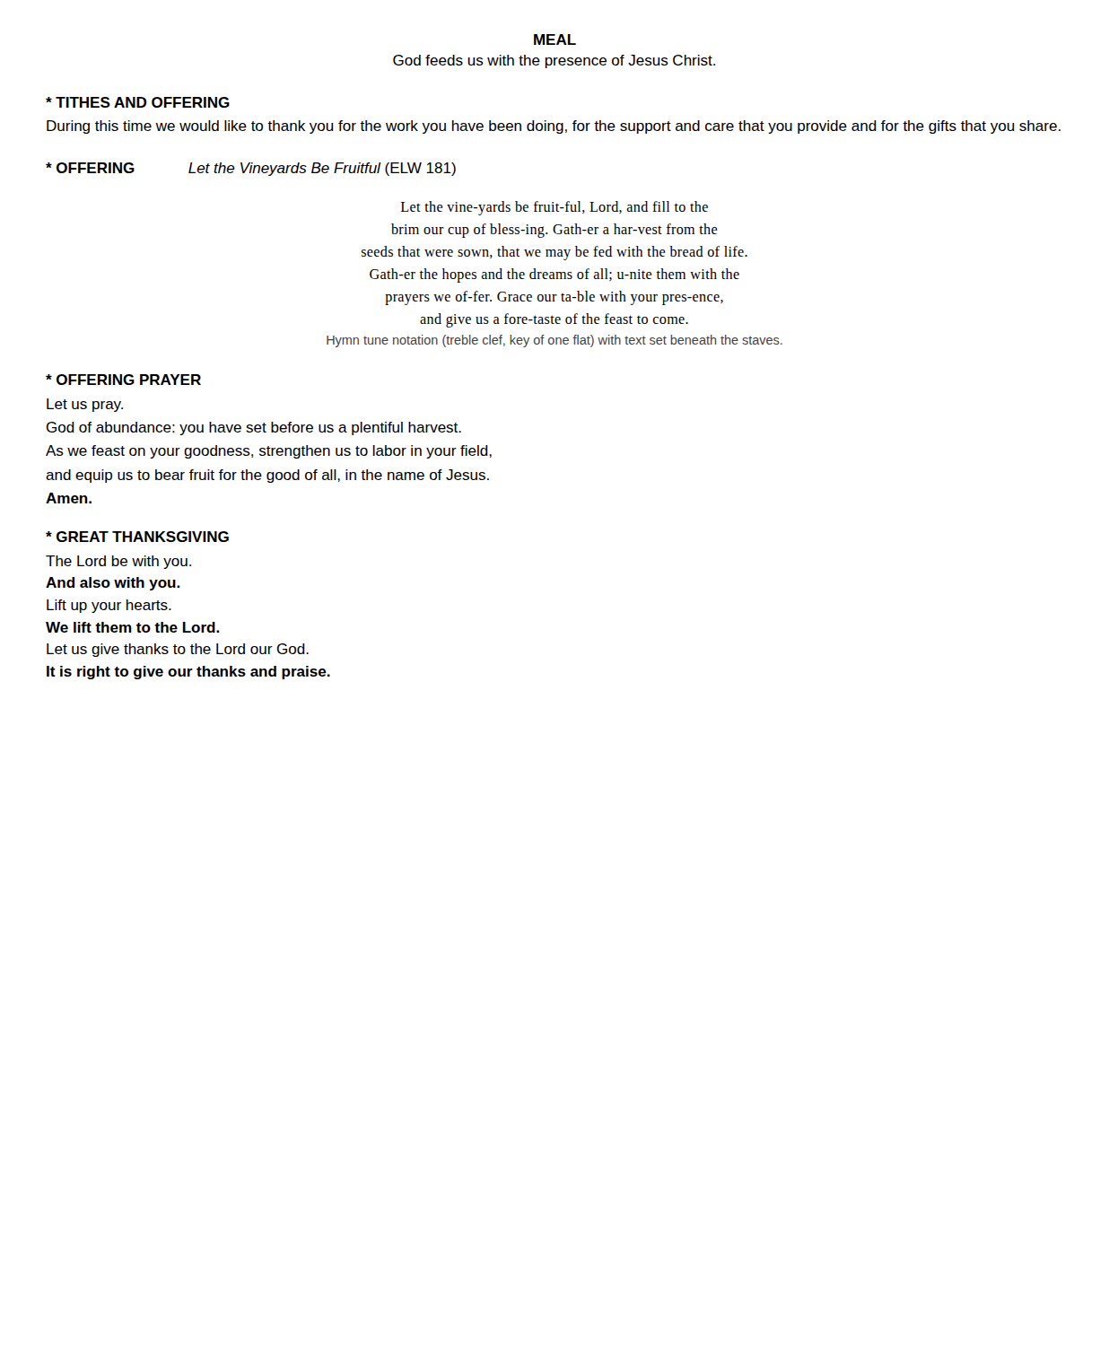MEAL
God feeds us with the presence of Jesus Christ.
* TITHES AND OFFERING
During this time we would like to thank you for the work you have been doing, for the support and care that you provide and for the gifts that you share.
* OFFERING Let the Vineyards Be Fruitful (ELW 181)
Let the vine-yards be fruit-ful, Lord, and fill to the
brim our cup of bless-ing. Gath-er a har-vest from the
seeds that were sown, that we may be fed with the bread of life.
Gath-er the hopes and the dreams of all; u-nite them with the
prayers we of-fer. Grace our ta-ble with your pres-ence,
and give us a fore-taste of the feast to come.
Hymn tune notation (treble clef, key of one flat) with text set beneath the staves.
* OFFERING PRAYER
Let us pray.
God of abundance: you have set before us a plentiful harvest.
As we feast on your goodness, strengthen us to labor in your field,
and equip us to bear fruit for the good of all, in the name of Jesus.
Amen.
* GREAT THANKSGIVING
The Lord be with you.
And also with you.
Lift up your hearts.
We lift them to the Lord.
Let us give thanks to the Lord our God.
It is right to give our thanks and praise.